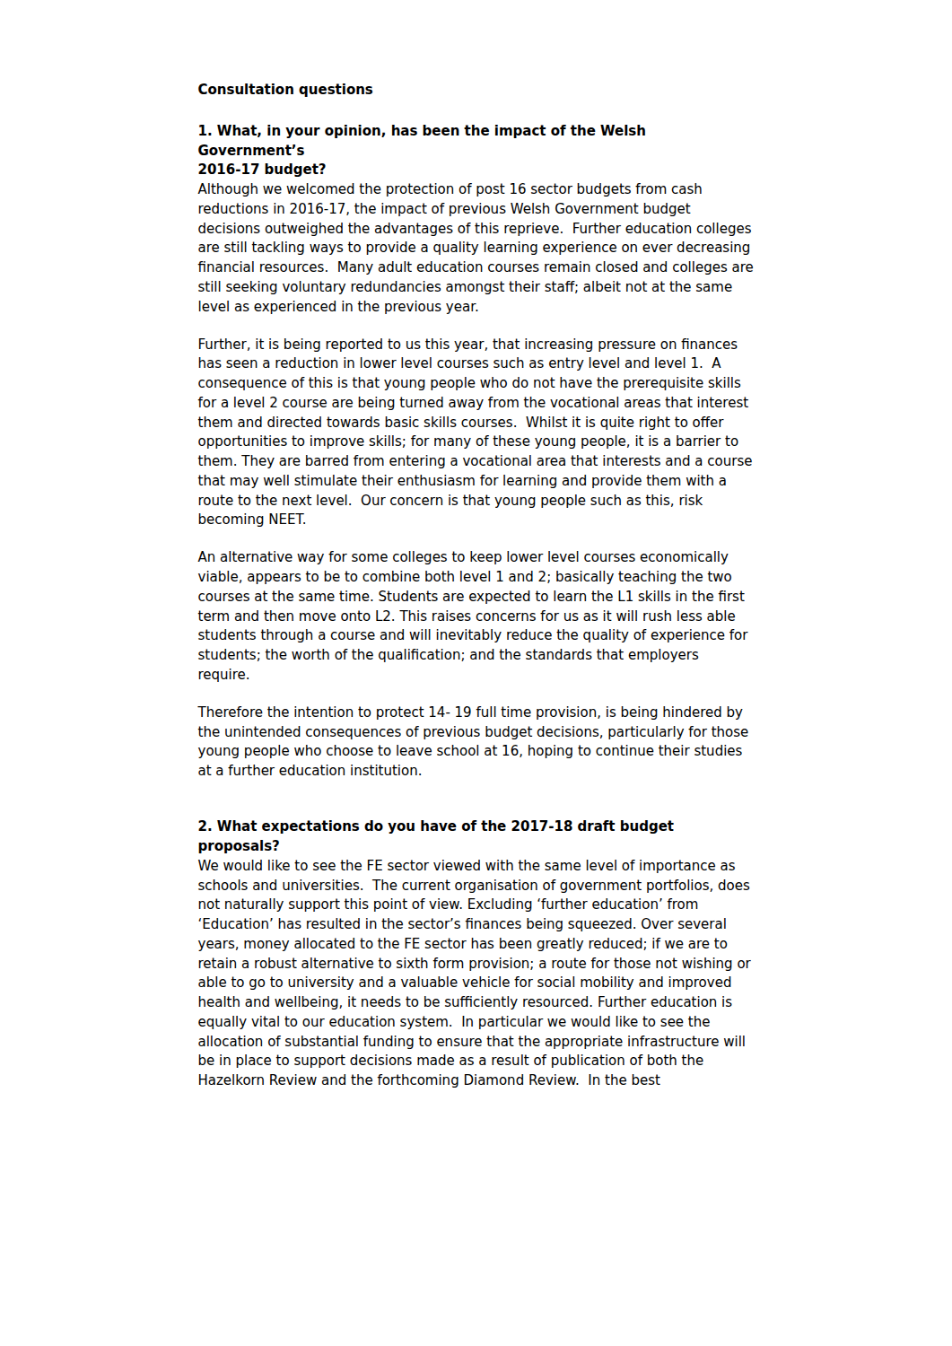Consultation questions
1. What, in your opinion, has been the impact of the Welsh Government’s
2016-17 budget?
Although we welcomed the protection of post 16 sector budgets from cash reductions in 2016-17, the impact of previous Welsh Government budget decisions outweighed the advantages of this reprieve. Further education colleges are still tackling ways to provide a quality learning experience on ever decreasing financial resources. Many adult education courses remain closed and colleges are still seeking voluntary redundancies amongst their staff; albeit not at the same level as experienced in the previous year.
Further, it is being reported to us this year, that increasing pressure on finances has seen a reduction in lower level courses such as entry level and level 1. A consequence of this is that young people who do not have the prerequisite skills for a level 2 course are being turned away from the vocational areas that interest them and directed towards basic skills courses. Whilst it is quite right to offer opportunities to improve skills; for many of these young people, it is a barrier to them. They are barred from entering a vocational area that interests and a course that may well stimulate their enthusiasm for learning and provide them with a route to the next level. Our concern is that young people such as this, risk becoming NEET.
An alternative way for some colleges to keep lower level courses economically viable, appears to be to combine both level 1 and 2; basically teaching the two courses at the same time. Students are expected to learn the L1 skills in the first term and then move onto L2. This raises concerns for us as it will rush less able students through a course and will inevitably reduce the quality of experience for students; the worth of the qualification; and the standards that employers require.
Therefore the intention to protect 14- 19 full time provision, is being hindered by the unintended consequences of previous budget decisions, particularly for those young people who choose to leave school at 16, hoping to continue their studies at a further education institution.
2. What expectations do you have of the 2017-18 draft budget proposals?
We would like to see the FE sector viewed with the same level of importance as schools and universities. The current organisation of government portfolios, does not naturally support this point of view. Excluding ‘further education’ from ‘Education’ has resulted in the sector’s finances being squeezed. Over several years, money allocated to the FE sector has been greatly reduced; if we are to retain a robust alternative to sixth form provision; a route for those not wishing or able to go to university and a valuable vehicle for social mobility and improved health and wellbeing, it needs to be sufficiently resourced. Further education is equally vital to our education system. In particular we would like to see the allocation of substantial funding to ensure that the appropriate infrastructure will be in place to support decisions made as a result of publication of both the Hazelkorn Review and the forthcoming Diamond Review. In the best